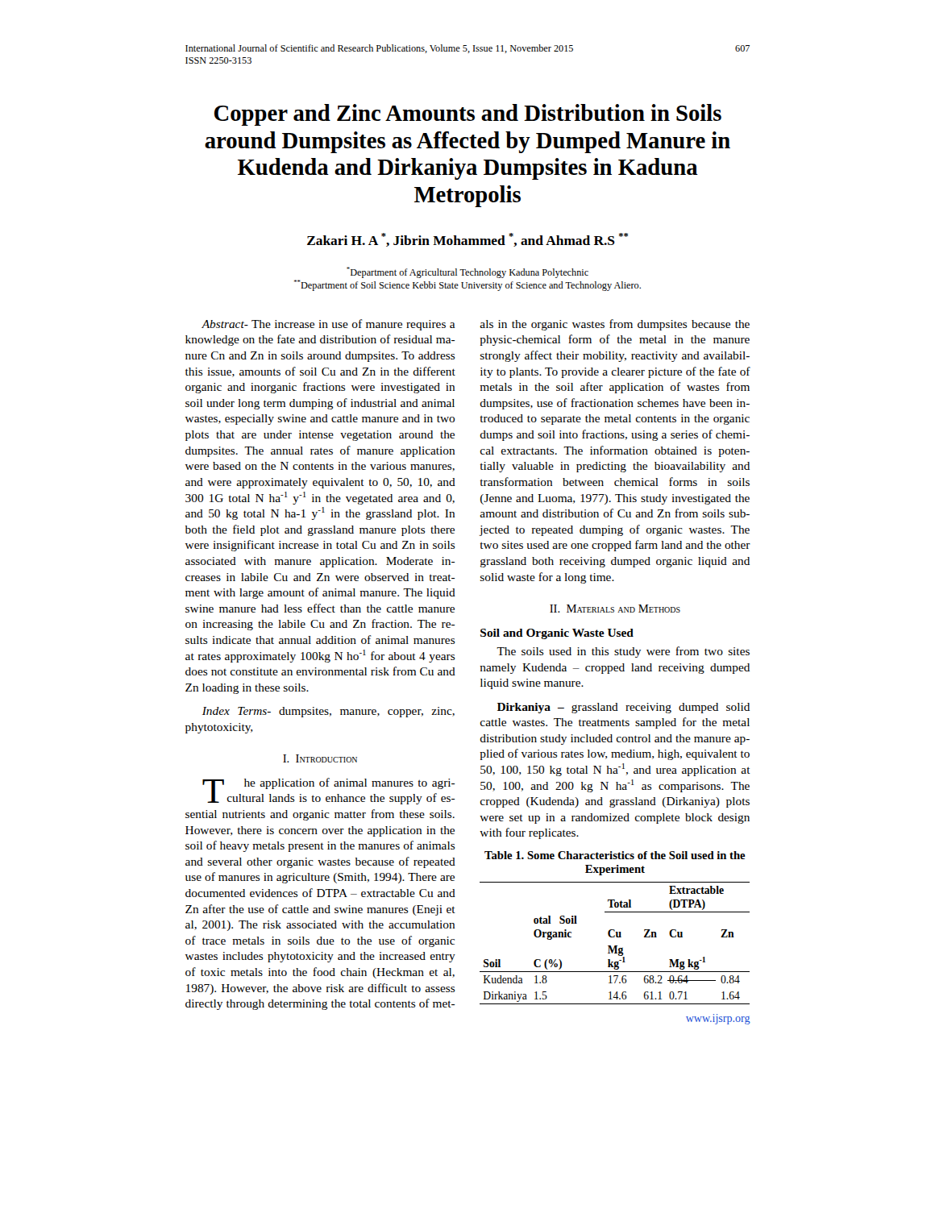International Journal of Scientific and Research Publications, Volume 5, Issue 11, November 2015
ISSN 2250-3153 607
Copper and Zinc Amounts and Distribution in Soils around Dumpsites as Affected by Dumped Manure in Kudenda and Dirkaniya Dumpsites in Kaduna Metropolis
Zakari H. A *, Jibrin Mohammed *, and Ahmad R.S **
*Department of Agricultural Technology Kaduna Polytechnic
**Department of Soil Science Kebbi State University of Science and Technology Aliero.
Abstract- The increase in use of manure requires a knowledge on the fate and distribution of residual manure Cn and Zn in soils around dumpsites. To address this issue, amounts of soil Cu and Zn in the different organic and inorganic fractions were investigated in soil under long term dumping of industrial and animal wastes, especially swine and cattle manure and in two plots that are under intense vegetation around the dumpsites. The annual rates of manure application were based on the N contents in the various manures, and were approximately equivalent to 0, 50, 10, and 300 1G total N ha-1 y-1 in the vegetated area and 0, and 50 kg total N ha-1 y-1 in the grassland plot. In both the field plot and grassland manure plots there were insignificant increase in total Cu and Zn in soils associated with manure application. Moderate increases in labile Cu and Zn were observed in treatment with large amount of animal manure. The liquid swine manure had less effect than the cattle manure on increasing the labile Cu and Zn fraction. The results indicate that annual addition of animal manures at rates approximately 100kg N ho-1 for about 4 years does not constitute an environmental risk from Cu and Zn loading in these soils.
Index Terms- dumpsites, manure, copper, zinc, phytotoxicity,
I. Introduction
The application of animal manures to agricultural lands is to enhance the supply of essential nutrients and organic matter from these soils. However, there is concern over the application in the soil of heavy metals present in the manures of animals and several other organic wastes because of repeated use of manures in agriculture (Smith, 1994). There are documented evidences of DTPA – extractable Cu and Zn after the use of cattle and swine manures (Eneji et al, 2001). The risk associated with the accumulation of trace metals in soils due to the use of organic wastes includes phytotoxicity and the increased entry of toxic metals into the food chain (Heckman et al, 1987). However, the above risk are difficult to assess directly through determining the total contents of metals in the organic wastes from dumpsites because the physic-chemical form of the metal in the manure strongly affect their mobility, reactivity and availability to plants. To provide a clearer picture of the fate of metals in the soil after application of wastes from dumpsites, use of fractionation schemes have been introduced to separate the metal contents in the organic dumps and soil into fractions, using a series of chemical extractants. The information obtained is potentially valuable in predicting the bioavailability and transformation between chemical forms in soils (Jenne and Luoma, 1977). This study investigated the amount and distribution of Cu and Zn from soils subjected to repeated dumping of organic wastes. The two sites used are one cropped farm land and the other grassland both receiving dumped organic liquid and solid waste for a long time.
II. Materials and Methods
Soil and Organic Waste Used
The soils used in this study were from two sites namely Kudenda – cropped land receiving dumped liquid swine manure.
Dirkaniya – grassland receiving dumped solid cattle wastes. The treatments sampled for the metal distribution study included control and the manure applied of various rates low, medium, high, equivalent to 50, 100, 150 kg total N ha-1, and urea application at 50, 100, and 200 kg N ha-1 as comparisons. The cropped (Kudenda) and grassland (Dirkaniya) plots were set up in a randomized complete block design with four replicates.
Table 1. Some Characteristics of the Soil used in the Experiment
| | | Total | Extractable (DTPA) |
| | otal Soil Organic | Cu | Zn | Cu | Zn |
| Soil | C (%) | Mg kg -1 | | Mg kg -1 | |
| Kudenda | 1.8 | 17.6 | 68.2 | 0.64 | 0.84 |
| Dirkaniya | 1.5 | 14.6 | 61.1 | 0.71 | 1.64 |
www.ijsrp.org